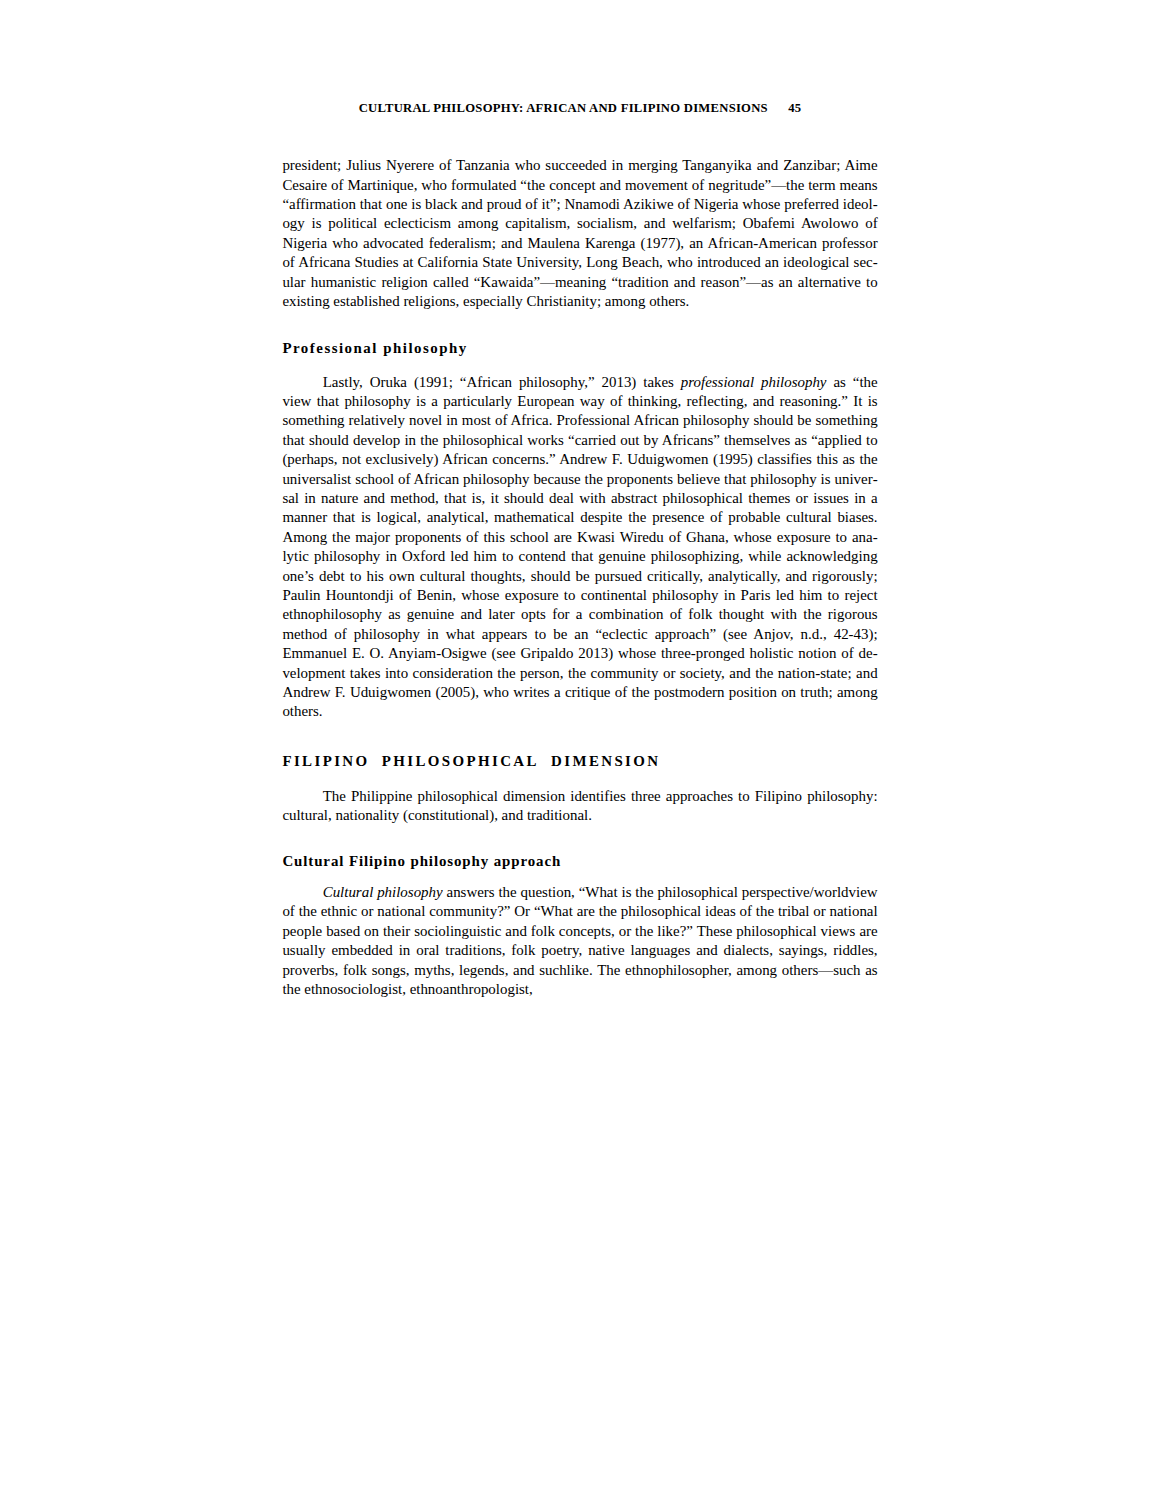CULTURAL PHILOSOPHY: AFRICAN AND FILIPINO DIMENSIONS45
president; Julius Nyerere of Tanzania who succeeded in merging Tanganyika and Zanzibar; Aime Cesaire of Martinique, who formulated “the concept and movement of negritude”—the term means “affirmation that one is black and proud of it”; Nnamodi Azikiwe of Nigeria whose preferred ideology is political eclecticism among capitalism, socialism, and welfarism; Obafemi Awolowo of Nigeria who advocated federalism; and Maulena Karenga (1977), an African-American professor of Africana Studies at California State University, Long Beach, who introduced an ideological secular humanistic religion called “Kawaida”—meaning “tradition and reason”—as an alternative to existing established religions, especially Christianity; among others.
Professional philosophy
Lastly, Oruka (1991; “African philosophy,” 2013) takes professional philosophy as “the view that philosophy is a particularly European way of thinking, reflecting, and reasoning.” It is something relatively novel in most of Africa. Professional African philosophy should be something that should develop in the philosophical works “carried out by Africans” themselves as “applied to (perhaps, not exclusively) African concerns.” Andrew F. Uduigwomen (1995) classifies this as the universalist school of African philosophy because the proponents believe that philosophy is universal in nature and method, that is, it should deal with abstract philosophical themes or issues in a manner that is logical, analytical, mathematical despite the presence of probable cultural biases. Among the major proponents of this school are Kwasi Wiredu of Ghana, whose exposure to analytic philosophy in Oxford led him to contend that genuine philosophizing, while acknowledging one’s debt to his own cultural thoughts, should be pursued critically, analytically, and rigorously; Paulin Hountondji of Benin, whose exposure to continental philosophy in Paris led him to reject ethnophilosophy as genuine and later opts for a combination of folk thought with the rigorous method of philosophy in what appears to be an “eclectic approach” (see Anjov, n.d., 42-43); Emmanuel E. O. Anyiam-Osigwe (see Gripaldo 2013) whose three-pronged holistic notion of development takes into consideration the person, the community or society, and the nation-state; and Andrew F. Uduigwomen (2005), who writes a critique of the postmodern position on truth; among others.
Filipino Philosophical Dimension
The Philippine philosophical dimension identifies three approaches to Filipino philosophy: cultural, nationality (constitutional), and traditional.
Cultural Filipino philosophy approach
Cultural philosophy answers the question, “What is the philosophical perspective/worldview of the ethnic or national community?” Or “What are the philosophical ideas of the tribal or national people based on their sociolinguistic and folk concepts, or the like?” These philosophical views are usually embedded in oral traditions, folk poetry, native languages and dialects, sayings, riddles, proverbs, folk songs, myths, legends, and suchlike. The ethnophilosopher, among others—such as the ethnosociologist, ethnoanthropologist,